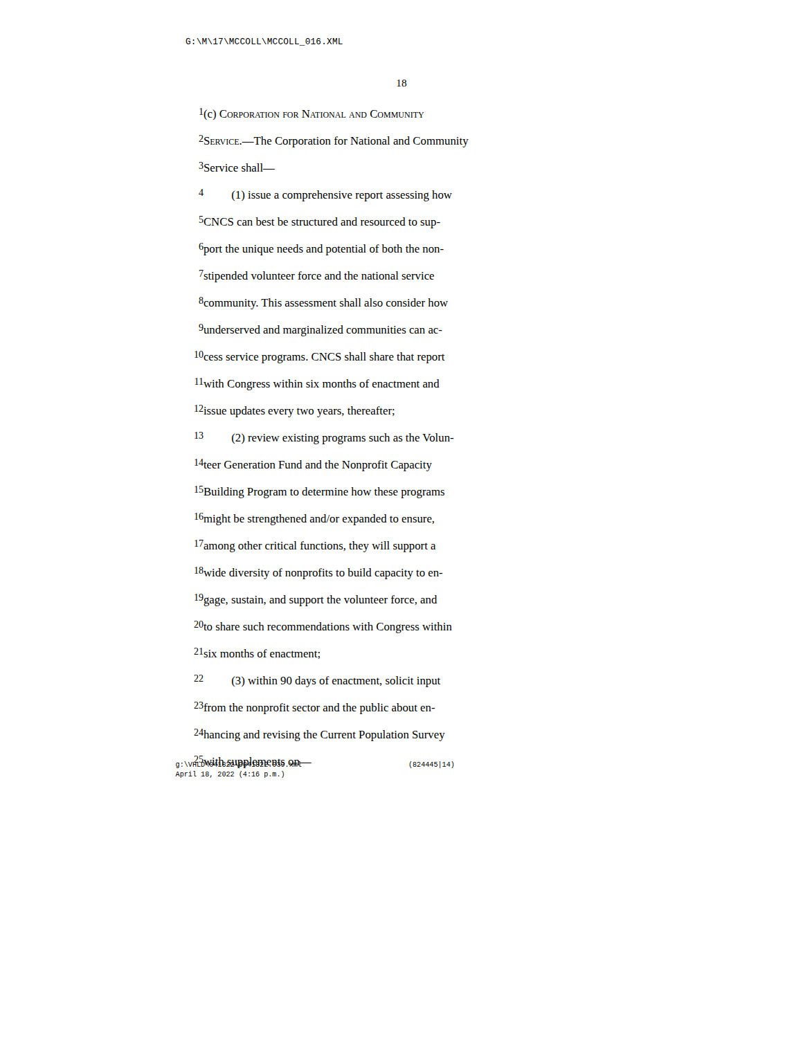G:\M\17\MCCOLL\MCCOLL_016.XML
18
| 1 | (c) Corporation for National and Community |
| 2 | Service. —The Corporation for National and Community |
| 3 | Service shall— |
| 4 | (1) issue a comprehensive report assessing how |
| 5 | CNCS can best be structured and resourced to sup- |
| 6 | port the unique needs and potential of both the non- |
| 7 | stipended volunteer force and the national service |
| 8 | community. This assessment shall also consider how |
| 9 | underserved and marginalized communities can ac- |
| 10 | cess service programs. CNCS shall share that report |
| 11 | with Congress within six months of enactment and |
| 12 | issue updates every two years, thereafter; |
| 13 | (2) review existing programs such as the Volun- |
| 14 | teer Generation Fund and the Nonprofit Capacity |
| 15 | Building Program to determine how these programs |
| 16 | might be strengthened and/or expanded to ensure, |
| 17 | among other critical functions, they will support a |
| 18 | wide diversity of nonprofits to build capacity to en- |
| 19 | gage, sustain, and support the volunteer force, and |
| 20 | to share such recommendations with Congress within |
| 21 | six months of enactment; |
| 22 | (3) within 90 days of enactment, solicit input |
| 23 | from the nonprofit sector and the public about en- |
| 24 | hancing and revising the Current Population Survey |
| 25 | with supplements on— |
g:\VHLD\041822\D041822.039.xml(824445|14)
April 18, 2022 (4:16 p.m.)